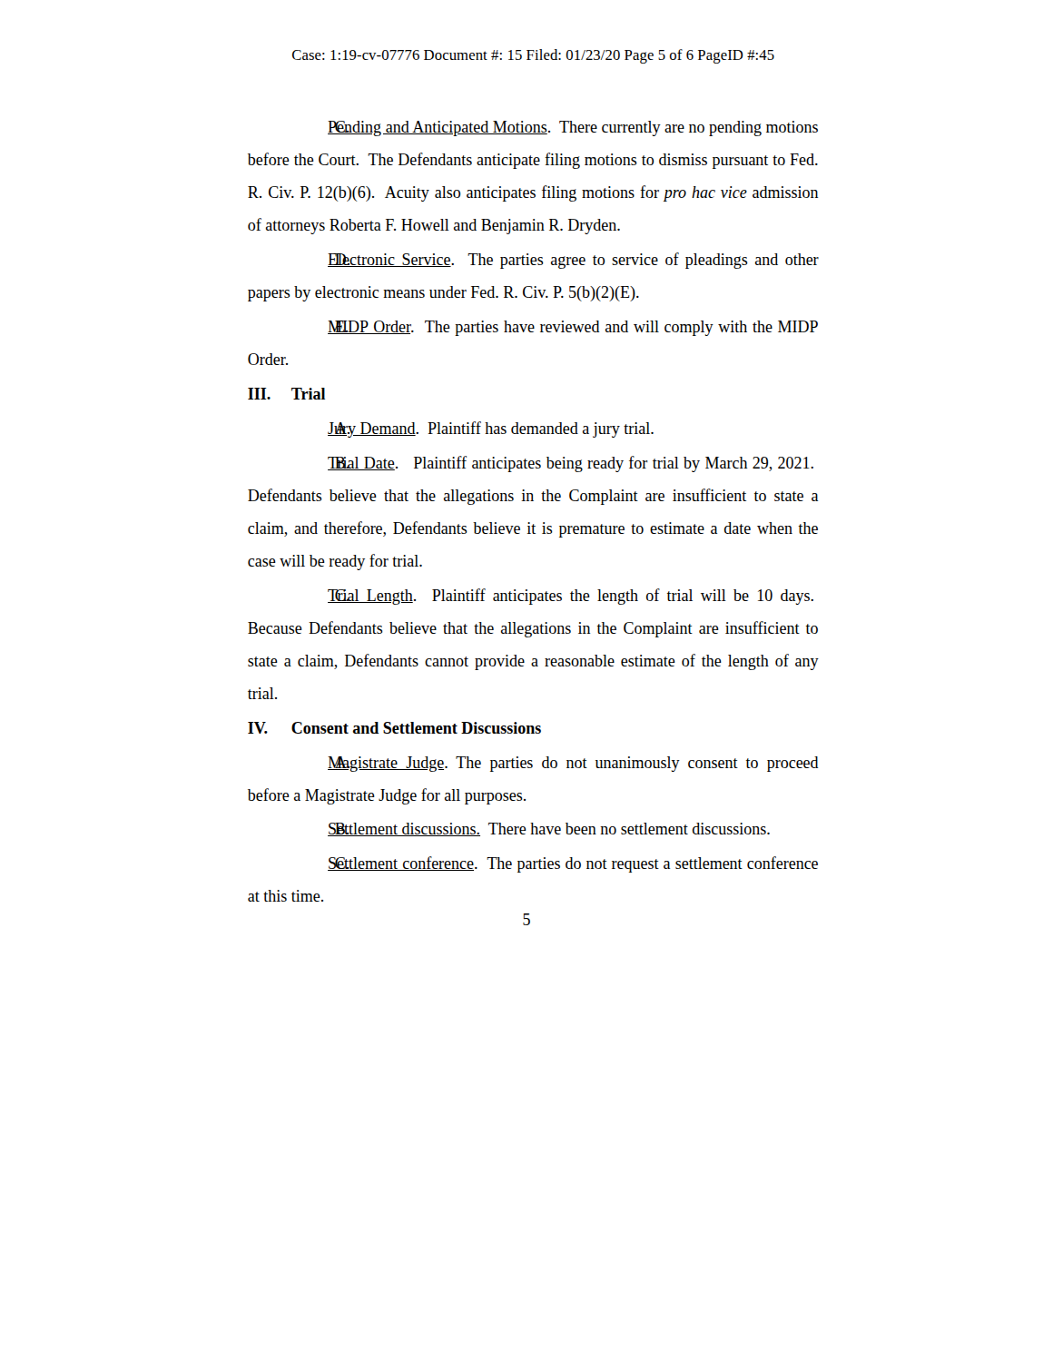Case: 1:19-cv-07776 Document #: 15 Filed: 01/23/20 Page 5 of 6 PageID #:45
C. Pending and Anticipated Motions. There currently are no pending motions before the Court. The Defendants anticipate filing motions to dismiss pursuant to Fed. R. Civ. P. 12(b)(6). Acuity also anticipates filing motions for pro hac vice admission of attorneys Roberta F. Howell and Benjamin R. Dryden.
D. Electronic Service. The parties agree to service of pleadings and other papers by electronic means under Fed. R. Civ. P. 5(b)(2)(E).
E. MIDP Order. The parties have reviewed and will comply with the MIDP Order.
III. Trial
A. Jury Demand. Plaintiff has demanded a jury trial.
B. Trial Date. Plaintiff anticipates being ready for trial by March 29, 2021. Defendants believe that the allegations in the Complaint are insufficient to state a claim, and therefore, Defendants believe it is premature to estimate a date when the case will be ready for trial.
C. Trial Length. Plaintiff anticipates the length of trial will be 10 days. Because Defendants believe that the allegations in the Complaint are insufficient to state a claim, Defendants cannot provide a reasonable estimate of the length of any trial.
IV. Consent and Settlement Discussions
A. Magistrate Judge. The parties do not unanimously consent to proceed before a Magistrate Judge for all purposes.
B. Settlement discussions. There have been no settlement discussions.
C. Settlement conference. The parties do not request a settlement conference at this time.
5